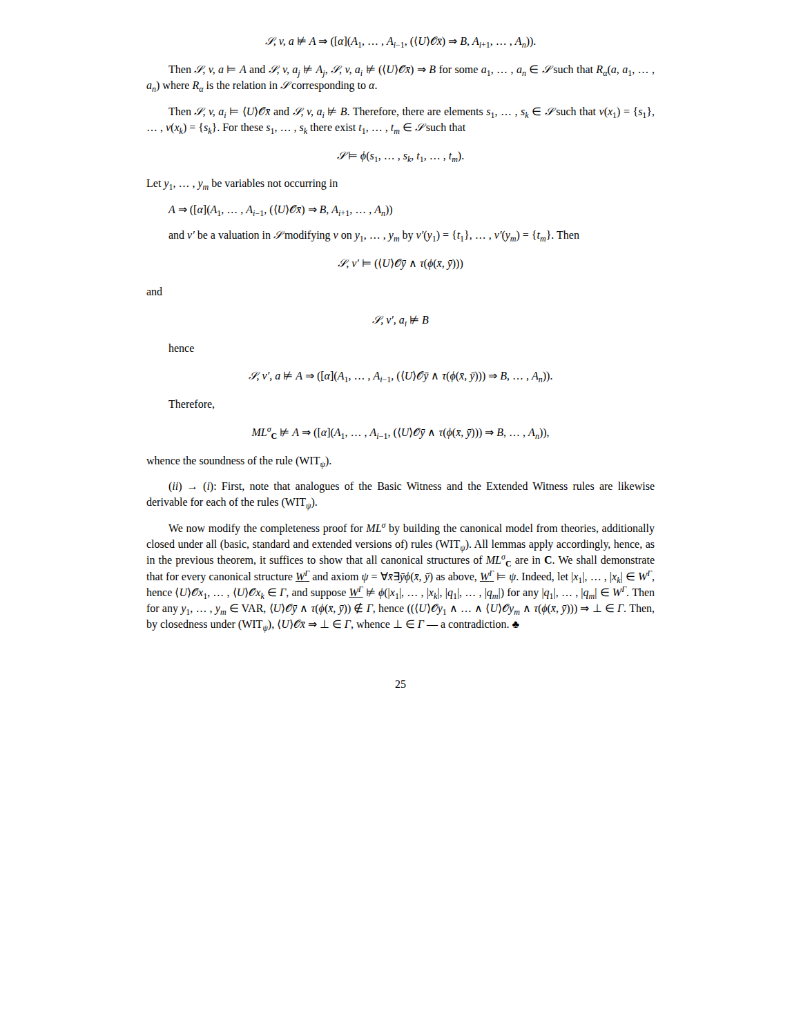𝒮, v, a ⊭ A ⇒ ([α](A1, … , Ai−1, (⟨U⟩𝒪x̄) ⇒ B, Ai+1, … , An)).
Then 𝒮, v, a ⊨ A and 𝒮, v, aj ⊭ Aj, 𝒮, v, ai ⊭ (⟨U⟩𝒪x̄) ⇒ B for some a1, … , an ∈ 𝒮 such that Rα(a, a1, … , an) where Rα is the relation in 𝒮 corresponding to α.
Then 𝒮, v, ai ⊨ ⟨U⟩𝒪x̄ and 𝒮, v, ai ⊭ B. Therefore, there are elements s1, … , sk ∈ 𝒮 such that v(x1) = {s1}, … , v(xk) = {sk}. For these s1, … , sk there exist t1, … , tm ∈ 𝒮 such that
𝒮 ⊨ ϕ(s1, … , sk, t1, … , tm).
Let y1, … , ym be variables not occurring in
A ⇒ ([α](A1, … , Ai−1, (⟨U⟩𝒪x̄) ⇒ B, Ai+1, … , An))
and v′ be a valuation in 𝒮 modifying v on y1, … , ym by v′(y1) = {t1}, … , v′(ym) = {tm}. Then
𝒮, v′ ⊨ (⟨U⟩𝒪ȳ ∧ τ(ϕ(x̄, ȳ)))
and
𝒮, v′, ai ⊭ B
hence
𝒮, v′, a ⊭ A ⇒ ([α](A1, … , Ai−1, (⟨U⟩𝒪ȳ ∧ τ(ϕ(x̄, ȳ))) ⇒ B, … , An)).
Therefore,
MLσC ⊭ A ⇒ ([α](A1, … , Ai−1, (⟨U⟩𝒪ȳ ∧ τ(ϕ(x̄, ȳ))) ⇒ B, … , An)),
whence the soundness of the rule (WITψ).
(ii) → (i): First, note that analogues of the Basic Witness and the Extended Witness rules are likewise derivable for each of the rules (WITψ).
We now modify the completeness proof for MLσ by building the canonical model from theories, additionally closed under all (basic, standard and extended versions of) rules (WITψ). All lemmas apply accordingly, hence, as in the previous theorem, it suffices to show that all canonical structures of MLσC are in C. We shall demonstrate that for every canonical structure WΓ and axiom ψ = ∀x̄∃ȳϕ(x̄, ȳ) as above, WΓ ⊨ ψ. Indeed, let |x1|, … , |xk| ∈ WΓ, hence ⟨U⟩𝒪x1, … , ⟨U⟩𝒪xk ∈ Γ, and suppose WΓ ⊭ ϕ(|x1|, … , |xk|, |q1|, … , |qm|) for any |q1|, … , |qm| ∈ WΓ. Then for any y1, … , ym ∈ VAR, ⟨U⟩𝒪ȳ ∧ τ(ϕ(x̄, ȳ)) ∉ Γ, hence ((⟨U⟩𝒪y1 ∧ … ∧ ⟨U⟩𝒪ym ∧ τ(ϕ(x̄, ȳ))) ⇒ ⊥ ∈ Γ. Then, by closedness under (WITψ), ⟨U⟩𝒪x̄ ⇒ ⊥ ∈ Γ, whence ⊥ ∈ Γ — a contradiction. ♣
25